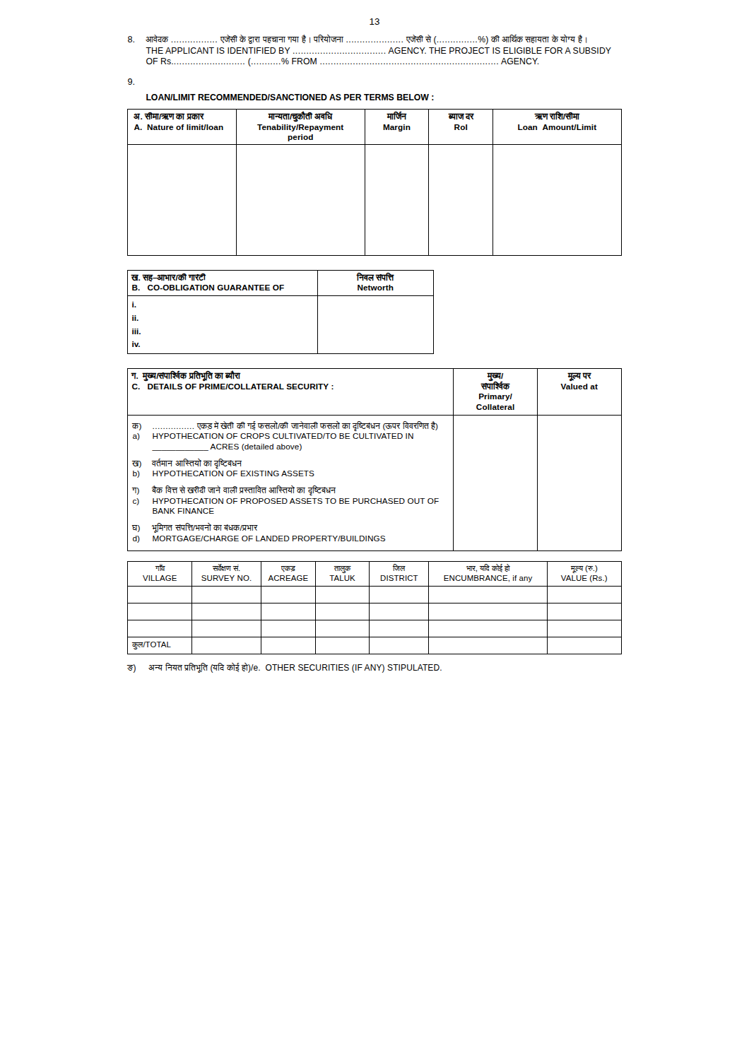13
8.
आवेदक ................. एजेंसी के द्वारा पहचाना गया है। परियोजना ..................... एजेंसी से (...............%) की आर्थिक सहायता के योग्य है।
THE APPLICANT IS IDENTIFIED BY .................................. AGENCY. THE PROJECT IS ELIGIBLE FOR A SUBSIDY OF Rs........................... (...........% FROM ................................................................. AGENCY.
9.
LOAN/LIMIT RECOMMENDED/SANCTIONED AS PER TERMS BELOW :
| अ. सीमा/ऋण का प्रकार A. Nature of limit/loan | मान्यता/चुकौती अवधि Tenability/Repayment period | मार्जिन Margin | ब्याज दर RoI | ऋण राशि/सीमा Loan Amount/Limit |
| --- | --- | --- | --- | --- |
| ख. सह–आभार/की गारंटी B. CO-OBLIGATION GUARANTEE OF | निवल संपत्ति Networth |
| --- | --- |
| i. ii. iii. iv. | |
| ग. मुख्य/संपार्श्विक प्रतिभूति का ब्यौरा C. DETAILS OF PRIME/COLLATERAL SECURITY : | मुख्य/ संपार्श्विक Primary/ Collateral | मूल्य पर Valued at |
| --- | --- | --- |
| क) a) ................ एकड़ में खेती की गई फसलों/की जानेवाली फसलों का दृष्टिबंधन (ऊपर विवरणित है) HYPOTHECATION OF CROPS CULTIVATED/TO BE CULTIVATED IN ____________ ACRES (detailed above) ख) b) वर्तमान आस्तियों का दृष्टिबंधन HYPOTHECATION OF EXISTING ASSETS ग) c) बैंक वित्त से खरीदी जाने वाली प्रस्तावित आस्तियों का दृष्टिबंधन HYPOTHECATION OF PROPOSED ASSETS TO BE PURCHASED OUT OF BANK FINANCE घ) d) भूमिगत संपत्ति/भवनों का बंधक/प्रभार MORTGAGE/CHARGE OF LANDED PROPERTY/BUILDINGS | | |
| गाँव VILLAGE | सर्वेक्षण सं. SURVEY NO. | एकड़ ACREAGE | तालुक TALUK | जिल DISTRICT | भार, यदि कोई हो ENCUMBRANCE, if any | मूल्य (रु.) VALUE (Rs.) |
| --- | --- | --- | --- | --- | --- | --- |
| कुल/ TOTAL | | | | | | |
ङ)
अन्य नियत प्रतिभूति (यदि कोई हो)/e. OTHER SECURITIES (IF ANY) STIPULATED.